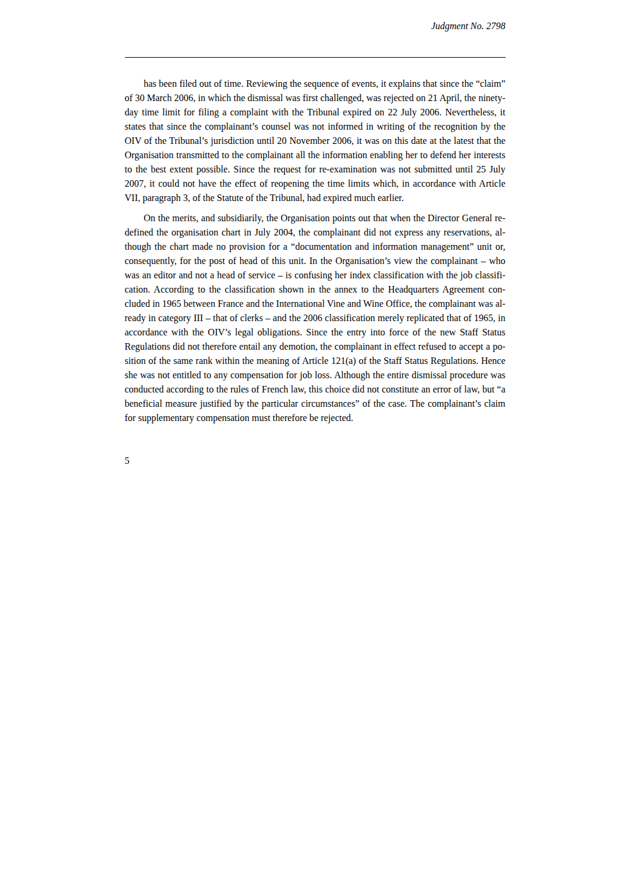Judgment No. 2798
has been filed out of time. Reviewing the sequence of events, it explains that since the “claim” of 30 March 2006, in which the dismissal was first challenged, was rejected on 21 April, the ninety-day time limit for filing a complaint with the Tribunal expired on 22 July 2006. Nevertheless, it states that since the complainant’s counsel was not informed in writing of the recognition by the OIV of the Tribunal’s jurisdiction until 20 November 2006, it was on this date at the latest that the Organisation transmitted to the complainant all the information enabling her to defend her interests to the best extent possible. Since the request for re-examination was not submitted until 25 July 2007, it could not have the effect of reopening the time limits which, in accordance with Article VII, paragraph 3, of the Statute of the Tribunal, had expired much earlier.
On the merits, and subsidiarily, the Organisation points out that when the Director General redefined the organisation chart in July 2004, the complainant did not express any reservations, although the chart made no provision for a “documentation and information management” unit or, consequently, for the post of head of this unit. In the Organisation’s view the complainant – who was an editor and not a head of service – is confusing her index classification with the job classification. According to the classification shown in the annex to the Headquarters Agreement concluded in 1965 between France and the International Vine and Wine Office, the complainant was already in category III – that of clerks – and the 2006 classification merely replicated that of 1965, in accordance with the OIV’s legal obligations. Since the entry into force of the new Staff Status Regulations did not therefore entail any demotion, the complainant in effect refused to accept a position of the same rank within the meaning of Article 121(a) of the Staff Status Regulations. Hence she was not entitled to any compensation for job loss. Although the entire dismissal procedure was conducted according to the rules of French law, this choice did not constitute an error of law, but “a beneficial measure justified by the particular circumstances” of the case. The complainant’s claim for supplementary compensation must therefore be rejected.
5